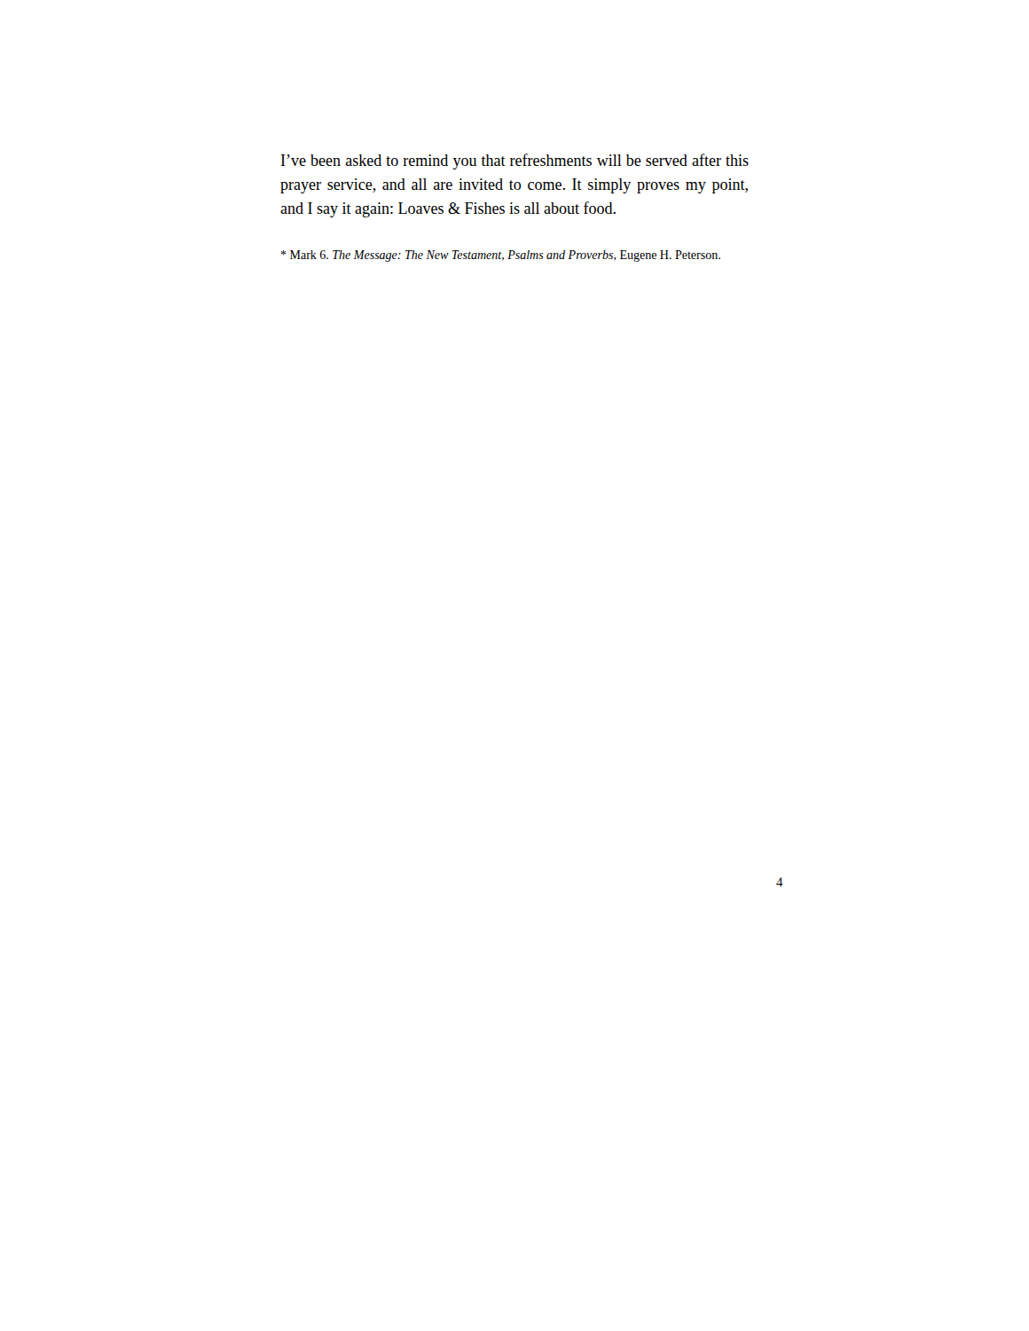I’ve been asked to remind you that refreshments will be served after this prayer service, and all are invited to come. It simply proves my point, and I say it again: Loaves & Fishes is all about food.
* Mark 6. The Message: The New Testament, Psalms and Proverbs, Eugene H. Peterson.
4